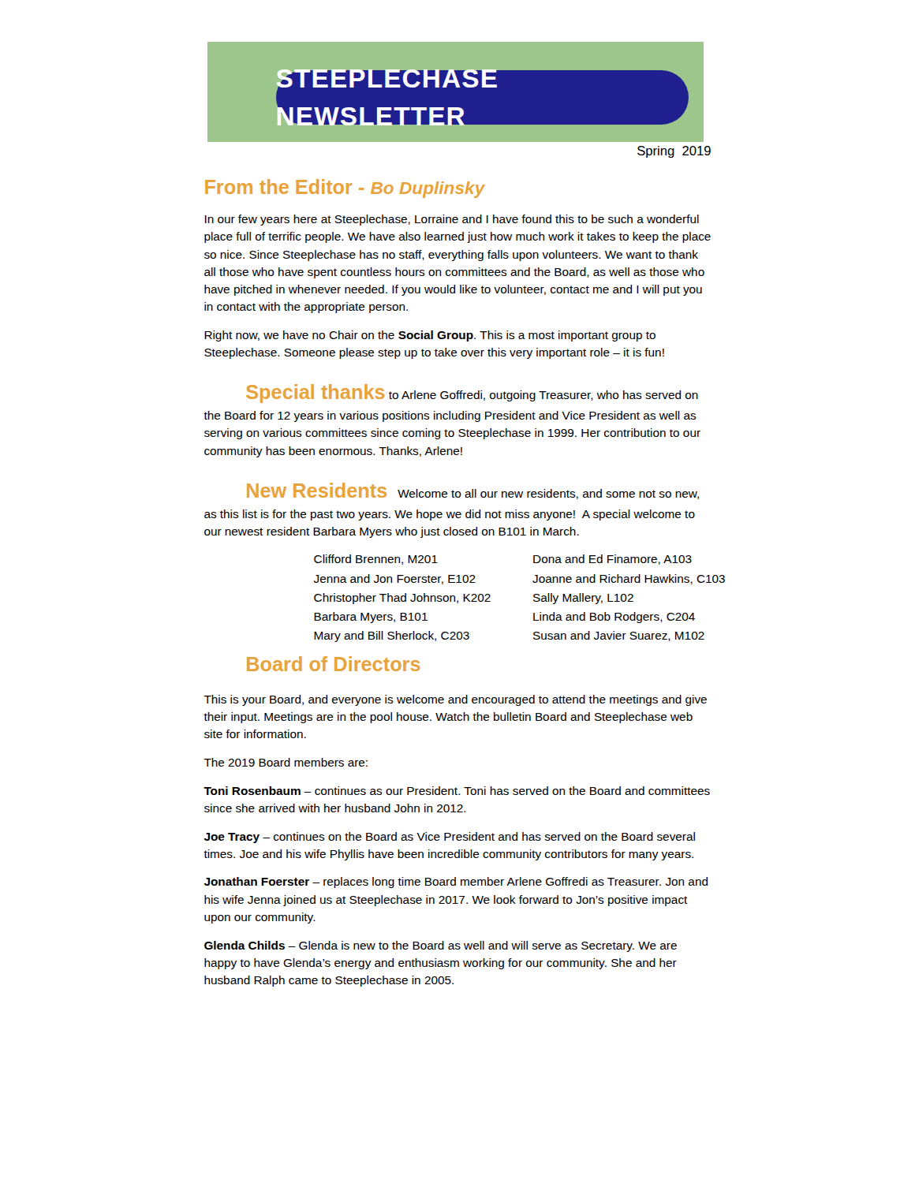STEEPLECHASE NEWSLETTER
Spring 2019
From the Editor - Bo Duplinsky
In our few years here at Steeplechase, Lorraine and I have found this to be such a wonderful place full of terrific people. We have also learned just how much work it takes to keep the place so nice. Since Steeplechase has no staff, everything falls upon volunteers. We want to thank all those who have spent countless hours on committees and the Board, as well as those who have pitched in whenever needed. If you would like to volunteer, contact me and I will put you in contact with the appropriate person.
Right now, we have no Chair on the Social Group. This is a most important group to Steeplechase. Someone please step up to take over this very important role – it is fun!
Special thanks to Arlene Goffredi, outgoing Treasurer, who has served on the Board for 12 years in various positions including President and Vice President as well as serving on various committees since coming to Steeplechase in 1999. Her contribution to our community has been enormous. Thanks, Arlene!
New Residents Welcome to all our new residents, and some not so new, as this list is for the past two years. We hope we did not miss anyone! A special welcome to our newest resident Barbara Myers who just closed on B101 in March.
| Clifford Brennen, M201 | Dona and Ed Finamore, A103 |
| Jenna and Jon Foerster, E102 | Joanne and Richard Hawkins, C103 |
| Christopher Thad Johnson, K202 | Sally Mallery, L102 |
| Barbara Myers, B101 | Linda and Bob Rodgers, C204 |
| Mary and Bill Sherlock, C203 | Susan and Javier Suarez, M102 |
Board of Directors
This is your Board, and everyone is welcome and encouraged to attend the meetings and give their input. Meetings are in the pool house. Watch the bulletin Board and Steeplechase web site for information.
The 2019 Board members are:
Toni Rosenbaum – continues as our President. Toni has served on the Board and committees since she arrived with her husband John in 2012.
Joe Tracy – continues on the Board as Vice President and has served on the Board several times. Joe and his wife Phyllis have been incredible community contributors for many years.
Jonathan Foerster – replaces long time Board member Arlene Goffredi as Treasurer. Jon and his wife Jenna joined us at Steeplechase in 2017. We look forward to Jon’s positive impact upon our community.
Glenda Childs – Glenda is new to the Board as well and will serve as Secretary. We are happy to have Glenda’s energy and enthusiasm working for our community. She and her husband Ralph came to Steeplechase in 2005.